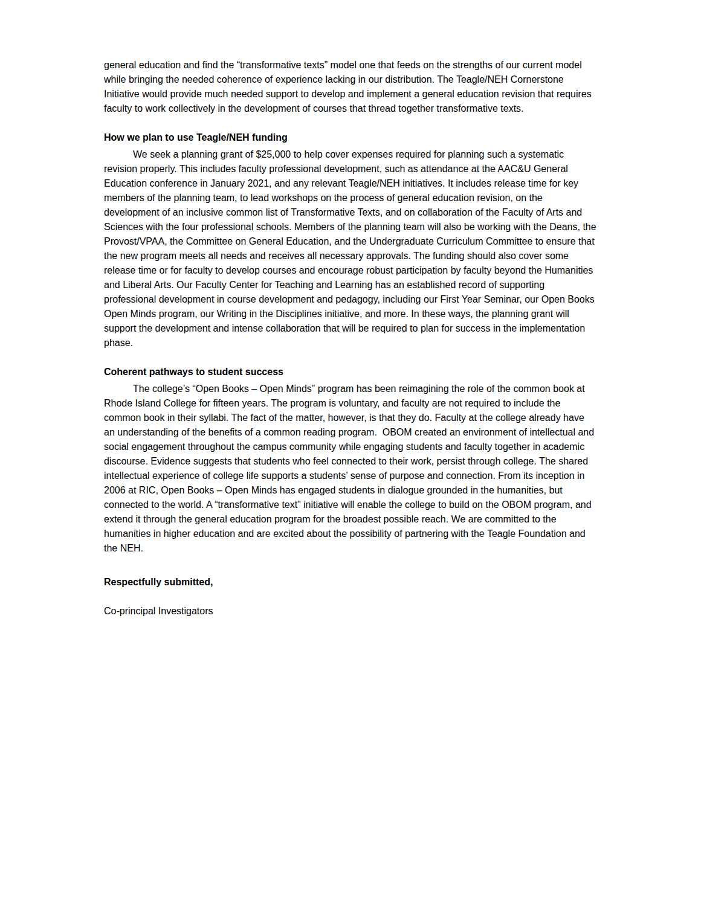general education and find the “transformative texts” model one that feeds on the strengths of our current model while bringing the needed coherence of experience lacking in our distribution. The Teagle/NEH Cornerstone Initiative would provide much needed support to develop and implement a general education revision that requires faculty to work collectively in the development of courses that thread together transformative texts.
How we plan to use Teagle/NEH funding
We seek a planning grant of $25,000 to help cover expenses required for planning such a systematic revision properly. This includes faculty professional development, such as attendance at the AAC&U General Education conference in January 2021, and any relevant Teagle/NEH initiatives. It includes release time for key members of the planning team, to lead workshops on the process of general education revision, on the development of an inclusive common list of Transformative Texts, and on collaboration of the Faculty of Arts and Sciences with the four professional schools. Members of the planning team will also be working with the Deans, the Provost/VPAA, the Committee on General Education, and the Undergraduate Curriculum Committee to ensure that the new program meets all needs and receives all necessary approvals. The funding should also cover some release time or for faculty to develop courses and encourage robust participation by faculty beyond the Humanities and Liberal Arts. Our Faculty Center for Teaching and Learning has an established record of supporting professional development in course development and pedagogy, including our First Year Seminar, our Open Books Open Minds program, our Writing in the Disciplines initiative, and more. In these ways, the planning grant will support the development and intense collaboration that will be required to plan for success in the implementation phase.
Coherent pathways to student success
The college’s “Open Books – Open Minds” program has been reimagining the role of the common book at Rhode Island College for fifteen years. The program is voluntary, and faculty are not required to include the common book in their syllabi. The fact of the matter, however, is that they do. Faculty at the college already have an understanding of the benefits of a common reading program. OBOM created an environment of intellectual and social engagement throughout the campus community while engaging students and faculty together in academic discourse. Evidence suggests that students who feel connected to their work, persist through college. The shared intellectual experience of college life supports a students’ sense of purpose and connection. From its inception in 2006 at RIC, Open Books – Open Minds has engaged students in dialogue grounded in the humanities, but connected to the world. A “transformative text” initiative will enable the college to build on the OBOM program, and extend it through the general education program for the broadest possible reach. We are committed to the humanities in higher education and are excited about the possibility of partnering with the Teagle Foundation and the NEH.
Respectfully submitted,
Co-principal Investigators